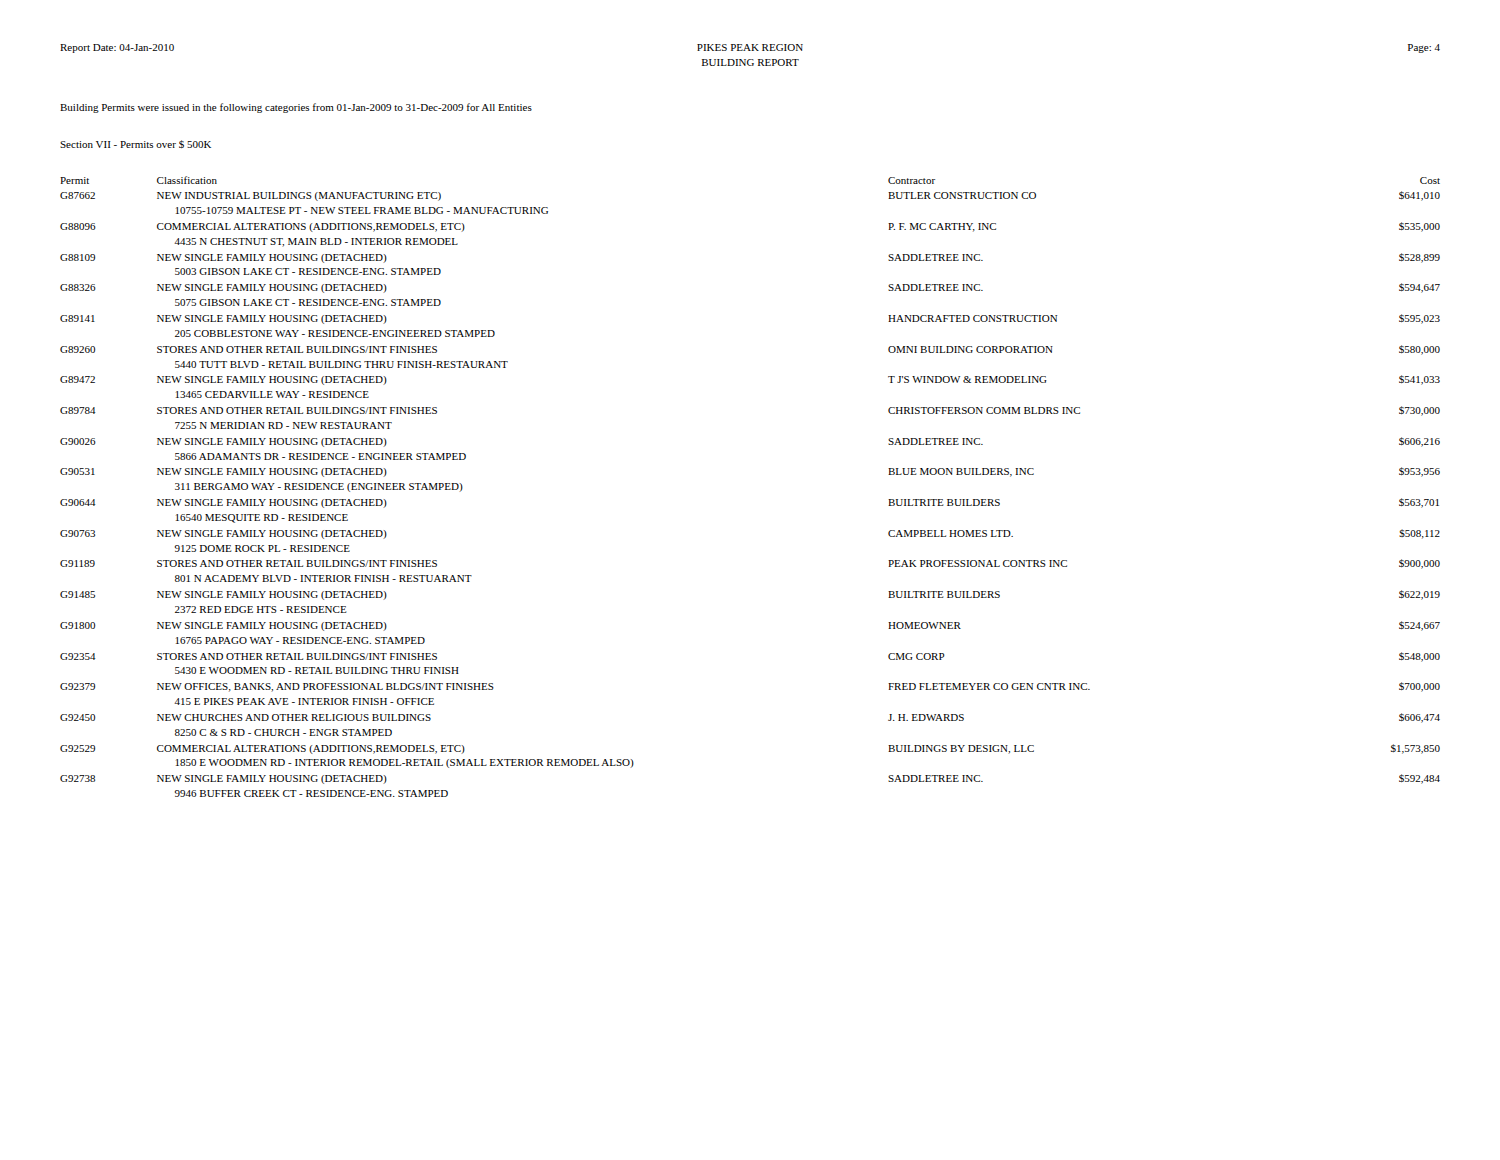Report Date: 04-Jan-2010
PIKES PEAK REGION
BUILDING REPORT
Page: 4
Building Permits were issued in the following categories from 01-Jan-2009 to 31-Dec-2009 for All Entities
Section VII - Permits over $ 500K
| Permit | Classification | Contractor | Cost |
| G87662 | NEW INDUSTRIAL BUILDINGS (MANUFACTURING ETC) | BUTLER CONSTRUCTION CO | $641,010 |
| | 10755-10759 MALTESE PT - NEW STEEL FRAME BLDG - MANUFACTURING |
| G88096 | COMMERCIAL ALTERATIONS (ADDITIONS,REMODELS, ETC) | P. F. MC CARTHY, INC | $535,000 |
| | 4435 N CHESTNUT ST, MAIN BLD - INTERIOR REMODEL |
| G88109 | NEW SINGLE FAMILY HOUSING (DETACHED) | SADDLETREE INC. | $528,899 |
| | 5003 GIBSON LAKE CT - RESIDENCE-ENG. STAMPED |
| G88326 | NEW SINGLE FAMILY HOUSING (DETACHED) | SADDLETREE INC. | $594,647 |
| | 5075 GIBSON LAKE CT - RESIDENCE-ENG. STAMPED |
| G89141 | NEW SINGLE FAMILY HOUSING (DETACHED) | HANDCRAFTED CONSTRUCTION | $595,023 |
| | 205 COBBLESTONE WAY - RESIDENCE-ENGINEERED STAMPED |
| G89260 | STORES AND OTHER RETAIL BUILDINGS/INT FINISHES | OMNI BUILDING CORPORATION | $580,000 |
| | 5440 TUTT BLVD - RETAIL BUILDING THRU FINISH-RESTAURANT |
| G89472 | NEW SINGLE FAMILY HOUSING (DETACHED) | T J'S WINDOW & REMODELING | $541,033 |
| | 13465 CEDARVILLE WAY - RESIDENCE |
| G89784 | STORES AND OTHER RETAIL BUILDINGS/INT FINISHES | CHRISTOFFERSON COMM BLDRS INC | $730,000 |
| | 7255 N MERIDIAN RD - NEW RESTAURANT |
| G90026 | NEW SINGLE FAMILY HOUSING (DETACHED) | SADDLETREE INC. | $606,216 |
| | 5866 ADAMANTS DR - RESIDENCE - ENGINEER STAMPED |
| G90531 | NEW SINGLE FAMILY HOUSING (DETACHED) | BLUE MOON BUILDERS, INC | $953,956 |
| | 311 BERGAMO WAY - RESIDENCE (ENGINEER STAMPED) |
| G90644 | NEW SINGLE FAMILY HOUSING (DETACHED) | BUILTRITE BUILDERS | $563,701 |
| | 16540 MESQUITE RD - RESIDENCE |
| G90763 | NEW SINGLE FAMILY HOUSING (DETACHED) | CAMPBELL HOMES LTD. | $508,112 |
| | 9125 DOME ROCK PL - RESIDENCE |
| G91189 | STORES AND OTHER RETAIL BUILDINGS/INT FINISHES | PEAK PROFESSIONAL CONTRS INC | $900,000 |
| | 801 N ACADEMY BLVD - INTERIOR FINISH - RESTUARANT |
| G91485 | NEW SINGLE FAMILY HOUSING (DETACHED) | BUILTRITE BUILDERS | $622,019 |
| | 2372 RED EDGE HTS - RESIDENCE |
| G91800 | NEW SINGLE FAMILY HOUSING (DETACHED) | HOMEOWNER | $524,667 |
| | 16765 PAPAGO WAY - RESIDENCE-ENG. STAMPED |
| G92354 | STORES AND OTHER RETAIL BUILDINGS/INT FINISHES | CMG CORP | $548,000 |
| | 5430 E WOODMEN RD - RETAIL BUILDING THRU FINISH |
| G92379 | NEW OFFICES, BANKS, AND PROFESSIONAL BLDGS/INT FINISHES | FRED FLETEMEYER CO GEN CNTR INC. | $700,000 |
| | 415 E PIKES PEAK AVE - INTERIOR FINISH - OFFICE |
| G92450 | NEW CHURCHES AND OTHER RELIGIOUS BUILDINGS | J. H. EDWARDS | $606,474 |
| | 8250 C & S RD - CHURCH - ENGR STAMPED |
| G92529 | COMMERCIAL ALTERATIONS (ADDITIONS,REMODELS, ETC) | BUILDINGS BY DESIGN, LLC | $1,573,850 |
| | 1850 E WOODMEN RD - INTERIOR REMODEL-RETAIL (SMALL EXTERIOR REMODEL ALSO) |
| G92738 | NEW SINGLE FAMILY HOUSING (DETACHED) | SADDLETREE INC. | $592,484 |
| | 9946 BUFFER CREEK CT - RESIDENCE-ENG. STAMPED |